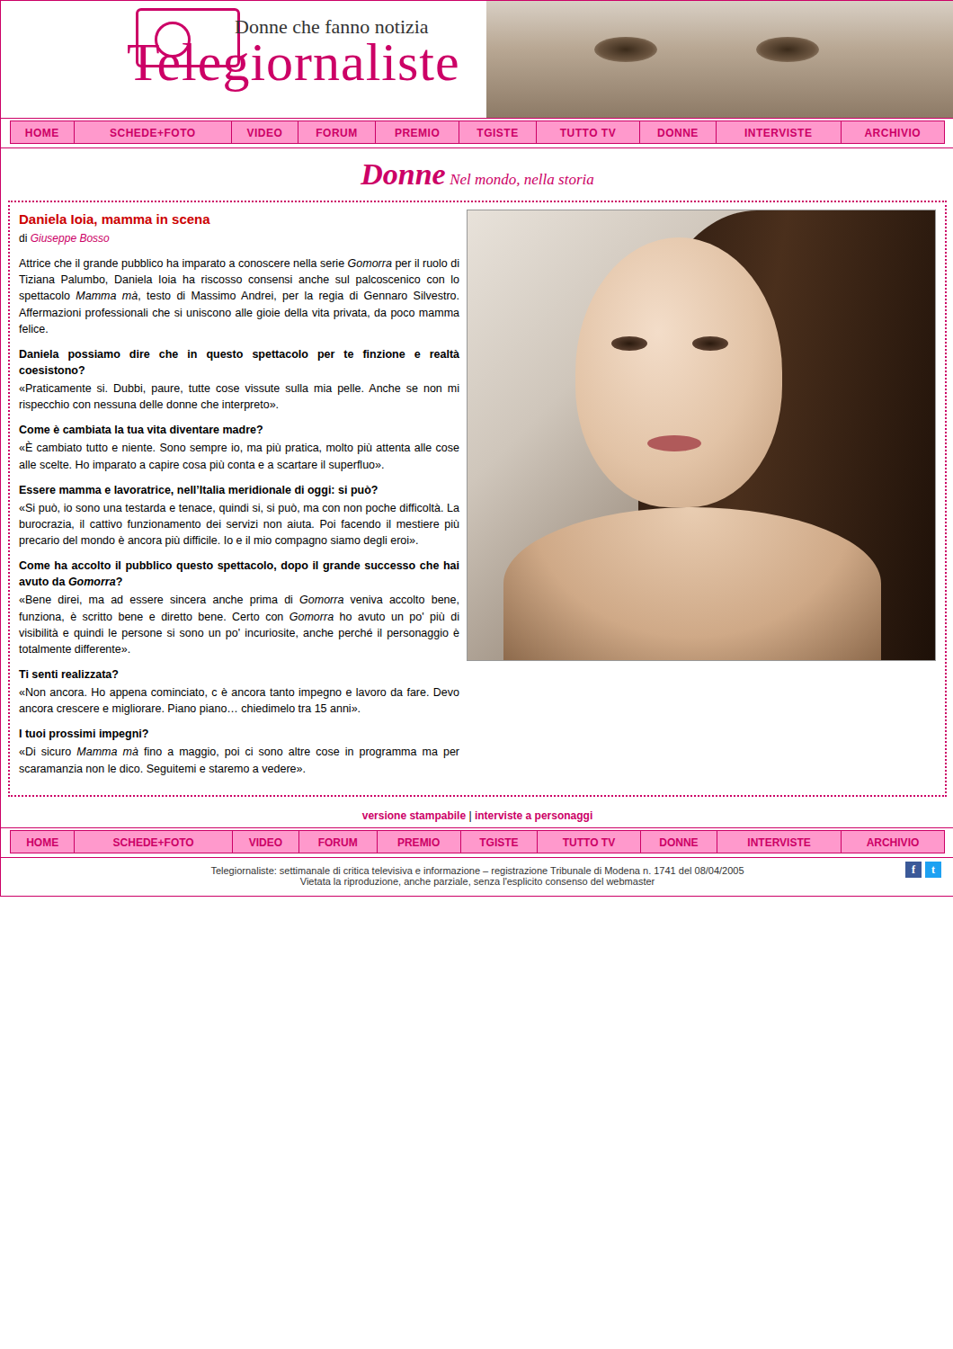Donne che fanno notizia
Telegiornaliste
| HOME | SCHEDE+FOTO | VIDEO | FORUM | PREMIO | TGISTE | TUTTO TV | DONNE | INTERVISTE | ARCHIVIO |
Donne Nel mondo, nella storia
Daniela Ioia, mamma in scena
di Giuseppe Bosso
Attrice che il grande pubblico ha imparato a conoscere nella serie Gomorra per il ruolo di Tiziana Palumbo, Daniela Ioia ha riscosso consensi anche sul palcoscenico con lo spettacolo Mamma mà, testo di Massimo Andrei, per la regia di Gennaro Silvestro. Affermazioni professionali che si uniscono alle gioie della vita privata, da poco mamma felice.
Daniela possiamo dire che in questo spettacolo per te finzione e realtà coesistono?
«Praticamente si. Dubbi, paure, tutte cose vissute sulla mia pelle. Anche se non mi rispecchio con nessuna delle donne che interpreto».
Come è cambiata la tua vita diventare madre?
«È cambiato tutto e niente. Sono sempre io, ma più pratica, molto più attenta alle cose alle scelte. Ho imparato a capire cosa più conta e a scartare il superfluo».
Essere mamma e lavoratrice, nell’Italia meridionale di oggi: si può?
«Si può, io sono una testarda e tenace, quindi si, si può, ma con non poche difficoltà. La burocrazia, il cattivo funzionamento dei servizi non aiuta. Poi facendo il mestiere più precario del mondo è ancora più difficile. Io e il mio compagno siamo degli eroi».
Come ha accolto il pubblico questo spettacolo, dopo il grande successo che hai avuto da Gomorra?
«Bene direi, ma ad essere sincera anche prima di Gomorra veniva accolto bene, funziona, è scritto bene e diretto bene. Certo con Gomorra ho avuto un po' più di visibilità e quindi le persone si sono un po' incuriosite, anche perché il personaggio è totalmente differente».
Ti senti realizzata?
«Non ancora. Ho appena cominciato, c è ancora tanto impegno e lavoro da fare. Devo ancora crescere e migliorare. Piano piano… chiedimelo tra 15 anni».
I tuoi prossimi impegni?
«Di sicuro Mamma mà fino a maggio, poi ci sono altre cose in programma ma per scaramanzia non le dico. Seguitemi e staremo a vedere».
versione stampabile | interviste a personaggi
| HOME | SCHEDE+FOTO | VIDEO | FORUM | PREMIO | TGISTE | TUTTO TV | DONNE | INTERVISTE | ARCHIVIO |
ft
Telegiornaliste: settimanale di critica televisiva e informazione – registrazione Tribunale di Modena n. 1741 del 08/04/2005
Vietata la riproduzione, anche parziale, senza l'esplicito consenso del webmaster